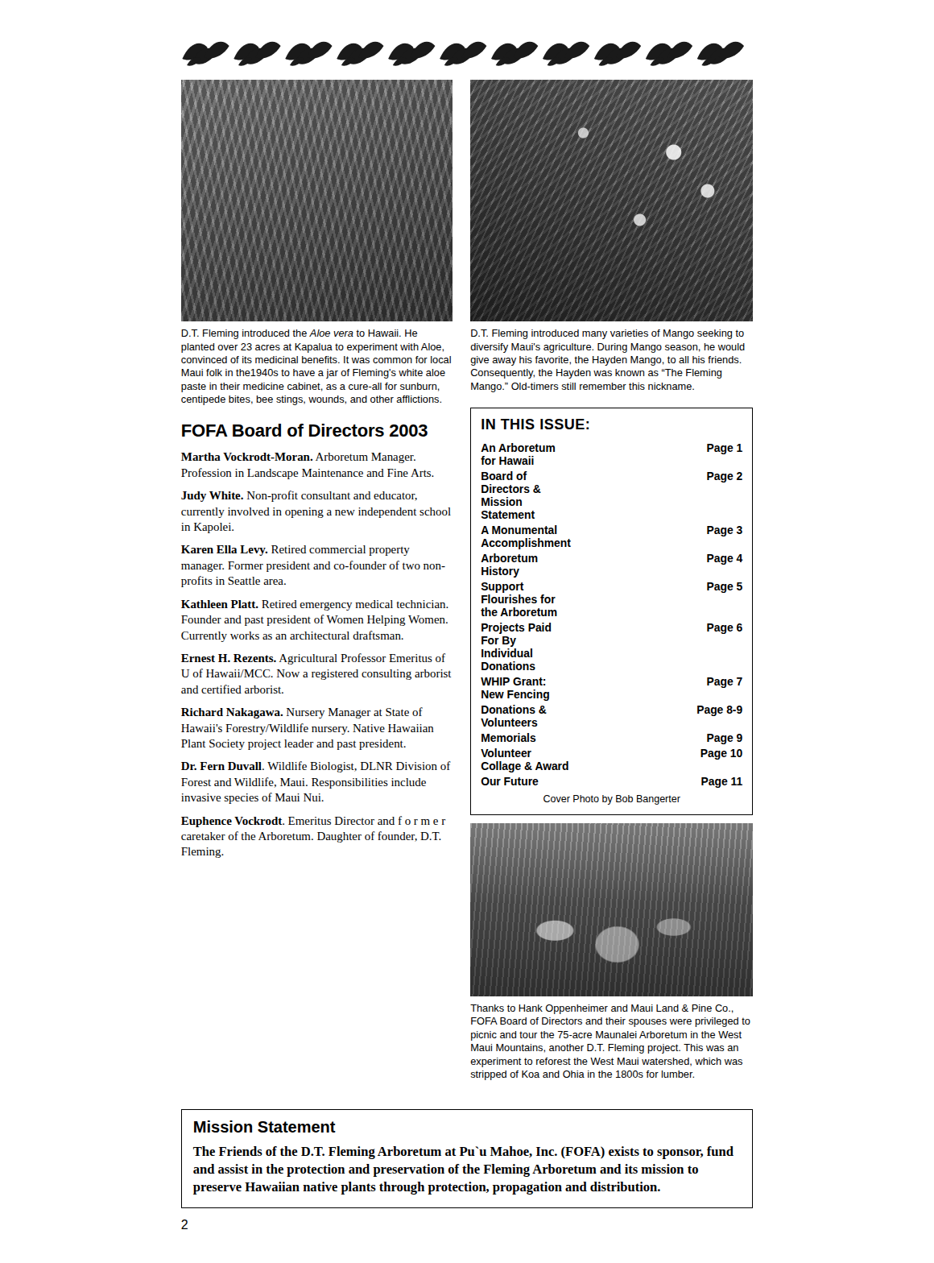D.T. Fleming introduced the Aloe vera to Hawaii. He planted over 23 acres at Kapalua to experiment with Aloe, convinced of its medicinal benefits. It was common for local Maui folk in the1940s to have a jar of Fleming's white aloe paste in their medicine cabinet, as a cure-all for sunburn, centipede bites, bee stings, wounds, and other afflictions.
FOFA Board of Directors 2003
Martha Vockrodt-Moran. Arboretum Manager. Profession in Landscape Maintenance and Fine Arts.
Judy White. Non-profit consultant and educator, currently involved in opening a new independent school in Kapolei.
Karen Ella Levy. Retired commercial property manager. Former president and co-founder of two non-profits in Seattle area.
Kathleen Platt. Retired emergency medical technician. Founder and past president of Women Helping Women. Currently works as an architectural draftsman.
Ernest H. Rezents. Agricultural Professor Emeritus of U of Hawaii/MCC. Now a registered consulting arborist and certified arborist.
Richard Nakagawa. Nursery Manager at State of Hawaii's Forestry/Wildlife nursery. Native Hawaiian Plant Society project leader and past president.
Dr. Fern Duvall. Wildlife Biologist, DLNR Division of Forest and Wildlife, Maui. Responsibilities include invasive species of Maui Nui.
Euphence Vockrodt. Emeritus Director and f o r m e r caretaker of the Arboretum. Daughter of founder, D.T. Fleming.
D.T. Fleming introduced many varieties of Mango seeking to diversify Maui's agriculture. During Mango season, he would give away his favorite, the Hayden Mango, to all his friends. Consequently, the Hayden was known as “The Fleming Mango.” Old-timers still remember this nickname.
IN THIS ISSUE:
| An Arboretum for Hawaii | Page 1 |
| Board of Directors & Mission Statement | Page 2 |
| A Monumental Accomplishment | Page 3 |
| Arboretum History | Page 4 |
| Support Flourishes for the Arboretum | Page 5 |
| Projects Paid For By Individual Donations | Page 6 |
| WHIP Grant: New Fencing | Page 7 |
| Donations & Volunteers | Page 8-9 |
| Memorials | Page 9 |
| Volunteer Collage & Award | Page 10 |
| Our Future | Page 11 |
Cover Photo by Bob Bangerter
Thanks to Hank Oppenheimer and Maui Land & Pine Co., FOFA Board of Directors and their spouses were privileged to picnic and tour the 75-acre Maunalei Arboretum in the West Maui Mountains, another D.T. Fleming project. This was an experiment to reforest the West Maui watershed, which was stripped of Koa and Ohia in the 1800s for lumber.
Mission Statement
The Friends of the D.T. Fleming Arboretum at Pu`u Mahoe, Inc. (FOFA) exists to sponsor, fund and assist in the protection and preservation of the Fleming Arboretum and its mission to preserve Hawaiian native plants through protection, propagation and distribution.
2